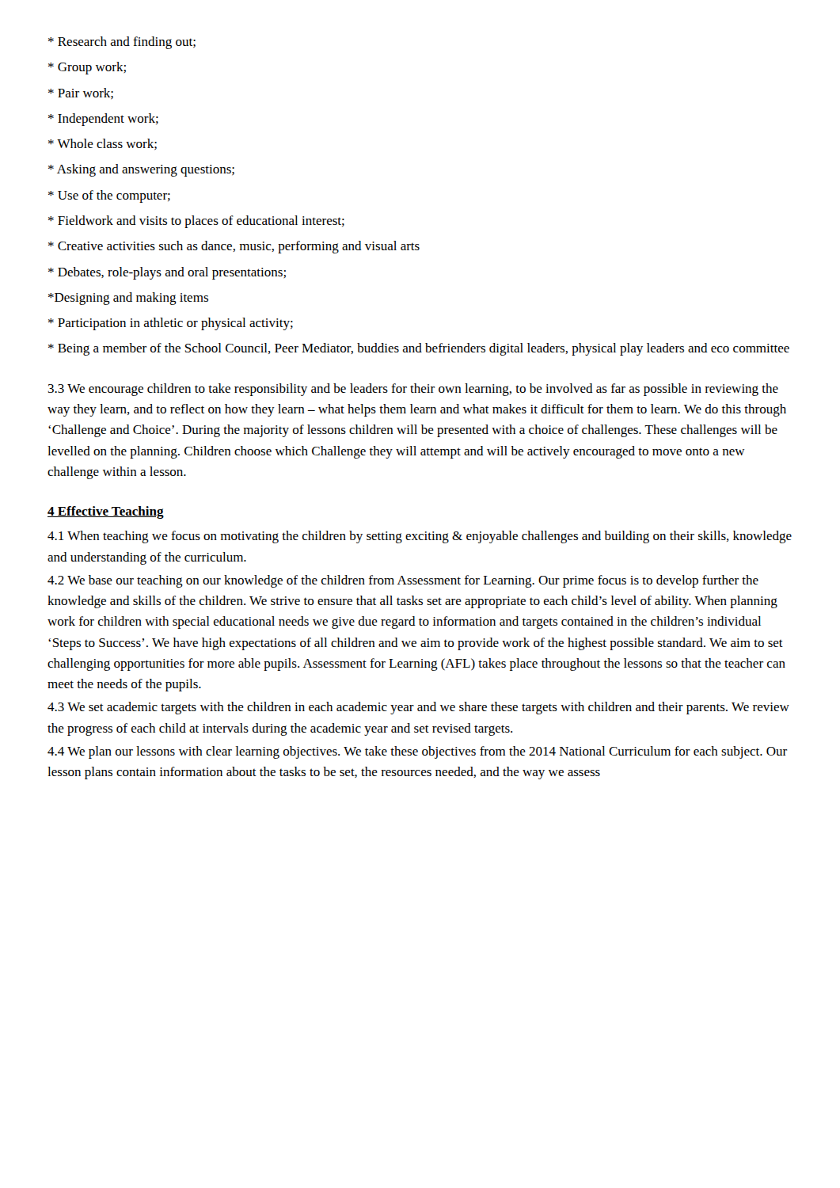Research and finding out;
Group work;
Pair work;
Independent work;
Whole class work;
Asking and answering questions;
Use of the computer;
Fieldwork and visits to places of educational interest;
Creative activities such as dance, music, performing and visual arts
Debates, role-plays and oral presentations;
Designing and making items
Participation in athletic or physical activity;
Being a member of the School Council, Peer Mediator, buddies and befrienders digital leaders, physical play leaders and eco committee
3.3 We encourage children to take responsibility and be leaders for their own learning, to be involved as far as possible in reviewing the way they learn, and to reflect on how they learn – what helps them learn and what makes it difficult for them to learn. We do this through ‘Challenge and Choice’. During the majority of lessons children will be presented with a choice of challenges. These challenges will be levelled on the planning. Children choose which Challenge they will attempt and will be actively encouraged to move onto a new challenge within a lesson.
4 Effective Teaching
4.1 When teaching we focus on motivating the children by setting exciting & enjoyable challenges and building on their skills, knowledge and understanding of the curriculum.
4.2 We base our teaching on our knowledge of the children from Assessment for Learning. Our prime focus is to develop further the knowledge and skills of the children. We strive to ensure that all tasks set are appropriate to each child’s level of ability. When planning work for children with special educational needs we give due regard to information and targets contained in the children’s individual ‘Steps to Success’. We have high expectations of all children and we aim to provide work of the highest possible standard. We aim to set challenging opportunities for more able pupils. Assessment for Learning (AFL) takes place throughout the lessons so that the teacher can meet the needs of the pupils.
4.3 We set academic targets with the children in each academic year and we share these targets with children and their parents. We review the progress of each child at intervals during the academic year and set revised targets.
4.4 We plan our lessons with clear learning objectives. We take these objectives from the 2014 National Curriculum for each subject. Our lesson plans contain information about the tasks to be set, the resources needed, and the way we assess